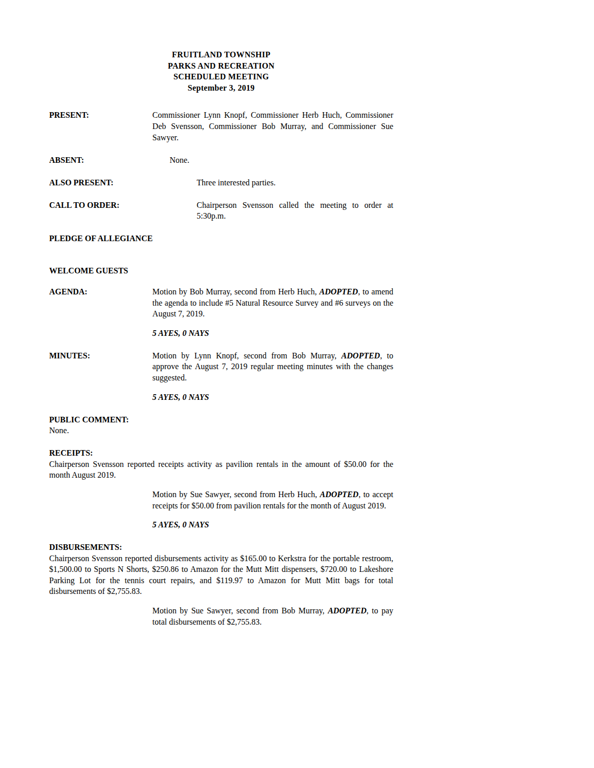FRUITLAND TOWNSHIP
PARKS AND RECREATION
SCHEDULED MEETING
September 3, 2019
Present:
Commissioner Lynn Knopf, Commissioner Herb Huch, Commissioner Deb Svensson, Commissioner Bob Murray, and Commissioner Sue Sawyer.
Absent:
None.
Also Present:
Three interested parties.
Call to Order:
Chairperson Svensson called the meeting to order at 5:30p.m.
Pledge of Allegiance
Welcome Guests
Agenda:
Motion by Bob Murray, second from Herb Huch, ADOPTED, to amend the agenda to include #5 Natural Resource Survey and #6 surveys on the August 7, 2019.
5 AYES, 0 NAYS
Minutes:
Motion by Lynn Knopf, second from Bob Murray, ADOPTED, to approve the August 7, 2019 regular meeting minutes with the changes suggested.
5 AYES, 0 NAYS
Public Comment:
None.
Receipts:
Chairperson Svensson reported receipts activity as pavilion rentals in the amount of $50.00 for the month August 2019.
Motion by Sue Sawyer, second from Herb Huch, ADOPTED, to accept receipts for $50.00 from pavilion rentals for the month of August 2019.
5 AYES, 0 NAYS
Disbursements:
Chairperson Svensson reported disbursements activity as $165.00 to Kerkstra for the portable restroom, $1,500.00 to Sports N Shorts, $250.86 to Amazon for the Mutt Mitt dispensers, $720.00 to Lakeshore Parking Lot for the tennis court repairs, and $119.97 to Amazon for Mutt Mitt bags for total disbursements of $2,755.83.
Motion by Sue Sawyer, second from Bob Murray, ADOPTED, to pay total disbursements of $2,755.83.